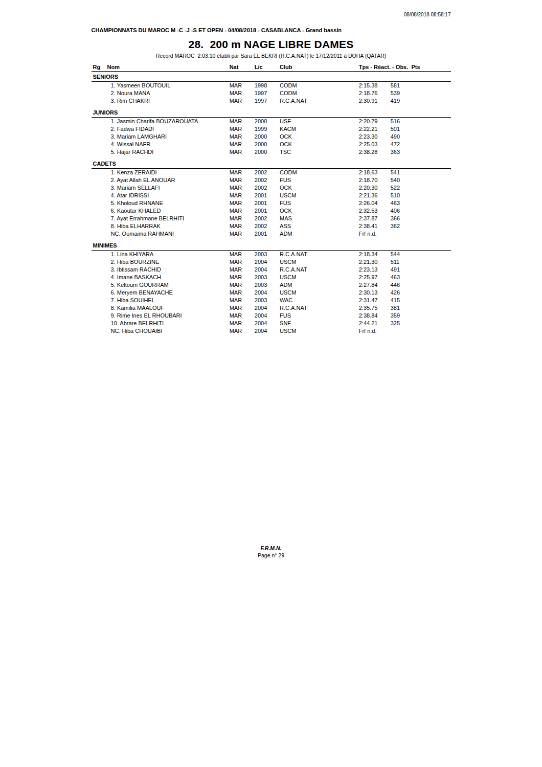08/08/2018 08:58:17
CHAMPIONNATS DU MAROC M -C -J -S ET OPEN - 04/08/2018 - CASABLANCA - Grand bassin
28. 200 m NAGE LIBRE DAMES
Record MAROC 2:03.10 établi par Sara EL BEKRI (R.C.A.NAT) le 17/12/2011 à DOHA (QATAR)
| Rg | Nom | Nat | Lic | Club | Tps - Réact. - Obs. Pts |
| --- | --- | --- | --- | --- | --- |
| SENIORS |
| | 1. Yasmeen BOUTOUIL | MAR | 1998 | CODM | 2:15.38 581 |
| | 2. Noura MANA | MAR | 1997 | CODM | 2:18.76 539 |
| | 3. Rim CHAKRI | MAR | 1997 | R.C.A.NAT | 2:30.91 419 |
| JUNIORS |
| | 1. Jasmin Charifa BOUZAROUATA | MAR | 2000 | USF | 2:20.79 516 |
| | 2. Fadwa FIDADI | MAR | 1999 | KACM | 2:22.21 501 |
| | 3. Mariam LAMGHARI | MAR | 2000 | OCK | 2:23.30 490 |
| | 4. Wissal NAFR | MAR | 2000 | OCK | 2:25.03 472 |
| | 5. Hajar RACHDI | MAR | 2000 | TSC | 2:38.28 363 |
| CADETS |
| | 1. Kenza ZERAIDI | MAR | 2002 | CODM | 2:18.63 541 |
| | 2. Ayat Allah EL ANOUAR | MAR | 2002 | FUS | 2:18.70 540 |
| | 3. Mariam SELLAFI | MAR | 2002 | OCK | 2:20.30 522 |
| | 4. Atar IDRISSI | MAR | 2001 | USCM | 2:21.36 510 |
| | 5. Kholoud RHNANE | MAR | 2001 | FUS | 2:26.04 463 |
| | 6. Kaoutar KHALED | MAR | 2001 | OCK | 2:32.53 406 |
| | 7. Ayat Errahmane BELRHITI | MAR | 2002 | MAS | 2:37.87 366 |
| | 8. Hiba ELHARRAK | MAR | 2002 | ASS | 2:38.41 362 |
| | NC. Oumaima RAHMANI | MAR | 2001 | ADM | Frf n.d. |
| MINIMES |
| | 1. Lina KHIYARA | MAR | 2003 | R.C.A.NAT | 2:18.34 544 |
| | 2. Hiba BOURZINE | MAR | 2004 | USCM | 2:21.30 511 |
| | 3. Ibtissam RACHID | MAR | 2004 | R.C.A.NAT | 2:23.13 491 |
| | 4. Imane BASKACH | MAR | 2003 | USCM | 2:25.97 463 |
| | 5. Keltoum GOURRAM | MAR | 2003 | ADM | 2:27.84 446 |
| | 6. Meryem BENAYACHE | MAR | 2004 | USCM | 2:30.13 426 |
| | 7. Hiba SOUIHEL | MAR | 2003 | WAC | 2:31.47 415 |
| | 8. Kamilia MAALOUF | MAR | 2004 | R.C.A.NAT | 2:35.75 381 |
| | 9. Rime Ines EL RHOUBARI | MAR | 2004 | FUS | 2:38.84 359 |
| | 10. Abrare BELRHITI | MAR | 2004 | SNF | 2:44.21 325 |
| | NC. Hiba CHOUAIBI | MAR | 2004 | USCM | Frf n.d. |
F.R.M.N.
Page n° 29